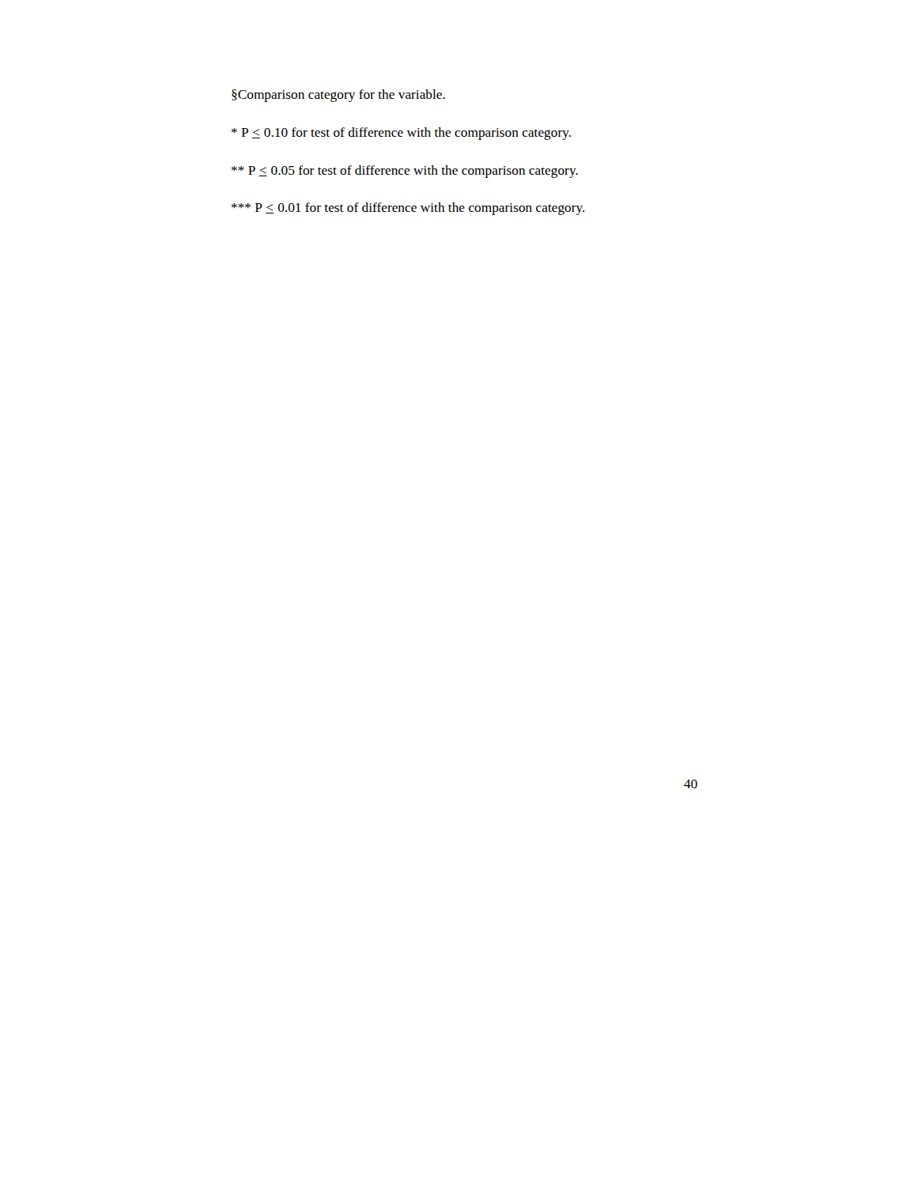§Comparison category for the variable.
* P < 0.10 for test of difference with the comparison category.
** P < 0.05 for test of difference with the comparison category.
*** P < 0.01 for test of difference with the comparison category.
40